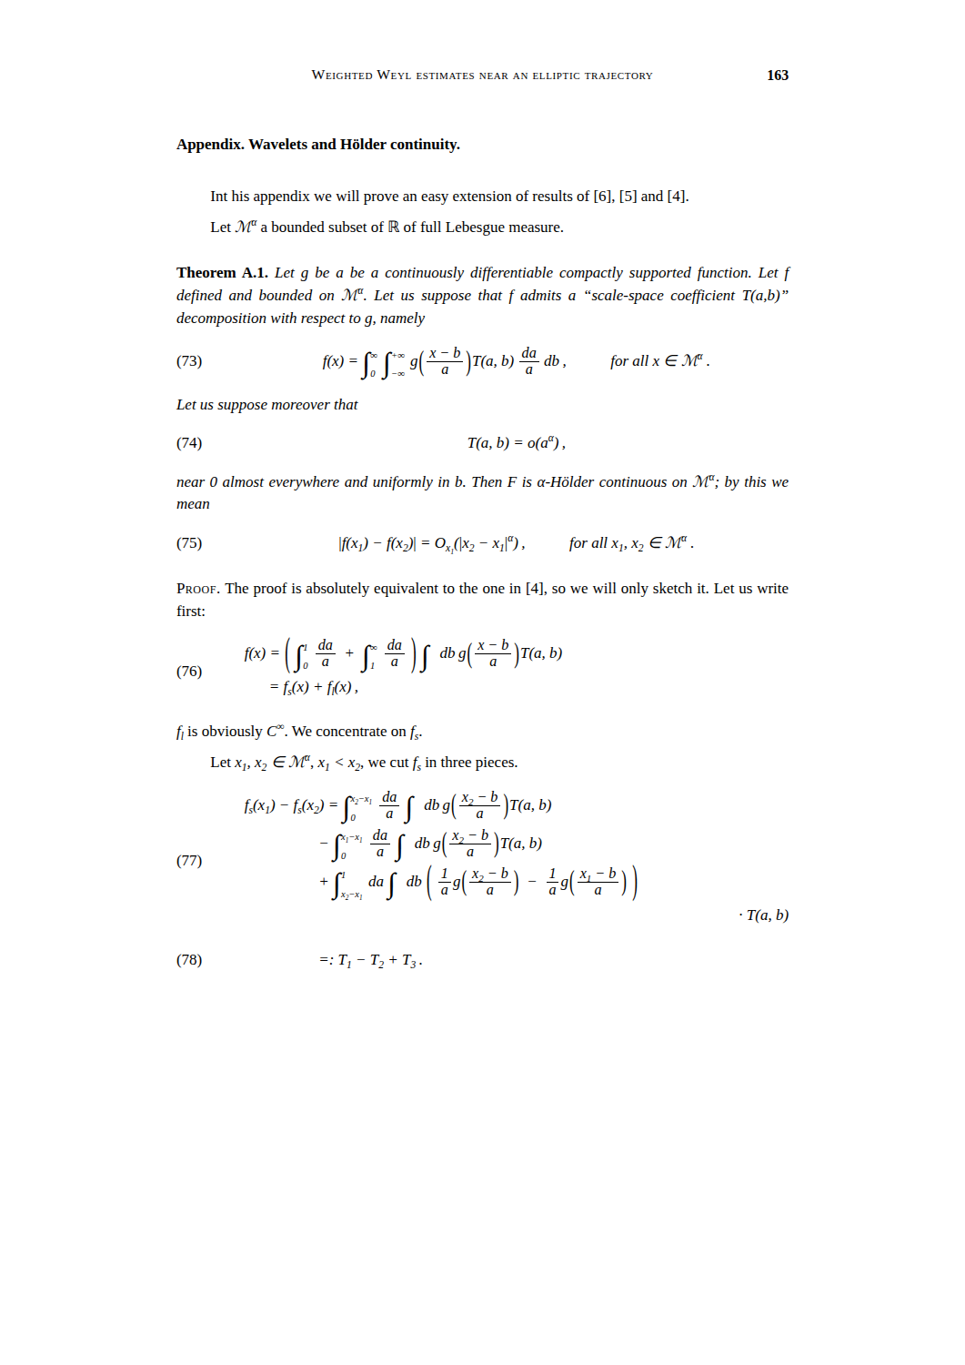Weighted Weyl estimates near an elliptic trajectory 163
Appendix. Wavelets and Hölder continuity.
Int his appendix we will prove an easy extension of results of [6], [5] and [4].
Let ℳα a bounded subset of ℝ of full Lebesgue measure.
Theorem A.1. Let g be a be a continuously differentiable compactly supported function. Let f defined and bounded on ℳα. Let us suppose that f admits a “scale-space coefficient T(a,b)” decomposition with respect to g, namely
(73)
f(x) = ∫∞0 ∫+∞−∞ g(x − b a) T(a, b) da a db , for all x ∈ ℳα .
Let us suppose moreover that
(74)
T(a, b) = o(aα) ,
near 0 almost everywhere and uniformly in b. Then F is α-Hölder continuous on ℳα; by this we mean
(75)
|f(x1) − f(x2)| = Ox1(|x2 − x1|α) , for all x1, x2 ∈ ℳα .
Proof. The proof is absolutely equivalent to the one in [4], so we will only sketch it. Let us write first:
(76)
f(x) = ( ∫10 da a + ∫∞1 da a ) ∫ db g(x − b a) T(a, b) = fs(x) + fl(x) ,
fl is obviously C∞. We concentrate on fs.
Let x1, x2 ∈ ℳα, x1 < x2, we cut fs in three pieces.
(77)
fs(x1) − fs(x2) = ∫x2−x10 da a ∫ db g(x2 − b a) T(a, b) − ∫x1−x10 da a ∫ db g(x2 − b a) T(a, b) + ∫1 x2−x1 da ∫ db ( 1 ag(x2 − b a) − 1 ag(x1 − b a) ) · T(a, b)
(78)
=: T1 − T2 + T3 .